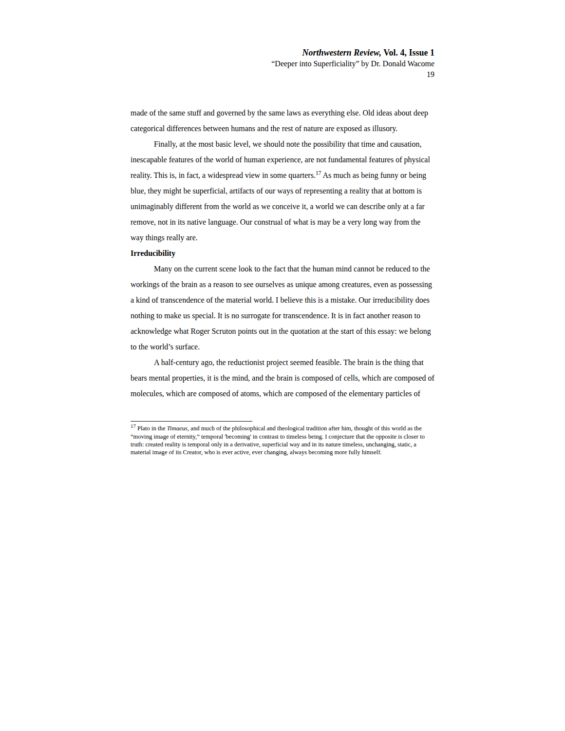Northwestern Review, Vol. 4, Issue 1
“Deeper into Superficiality” by Dr. Donald Wacome
19
made of the same stuff and governed by the same laws as everything else. Old ideas about deep categorical differences between humans and the rest of nature are exposed as illusory.
Finally, at the most basic level, we should note the possibility that time and causation, inescapable features of the world of human experience, are not fundamental features of physical reality. This is, in fact, a widespread view in some quarters.17 As much as being funny or being blue, they might be superficial, artifacts of our ways of representing a reality that at bottom is unimaginably different from the world as we conceive it, a world we can describe only at a far remove, not in its native language. Our construal of what is may be a very long way from the way things really are.
Irreducibility
Many on the current scene look to the fact that the human mind cannot be reduced to the workings of the brain as a reason to see ourselves as unique among creatures, even as possessing a kind of transcendence of the material world. I believe this is a mistake. Our irreducibility does nothing to make us special. It is no surrogate for transcendence. It is in fact another reason to acknowledge what Roger Scruton points out in the quotation at the start of this essay: we belong to the world’s surface.
A half-century ago, the reductionist project seemed feasible. The brain is the thing that bears mental properties, it is the mind, and the brain is composed of cells, which are composed of molecules, which are composed of atoms, which are composed of the elementary particles of
17 Plato in the Timaeus, and much of the philosophical and theological tradition after him, thought of this world as the “moving image of eternity,” temporal 'becoming' in contrast to timeless being. I conjecture that the opposite is closer to truth: created reality is temporal only in a derivative, superficial way and in its nature timeless, unchanging, static, a material image of its Creator, who is ever active, ever changing, always becoming more fully himself.